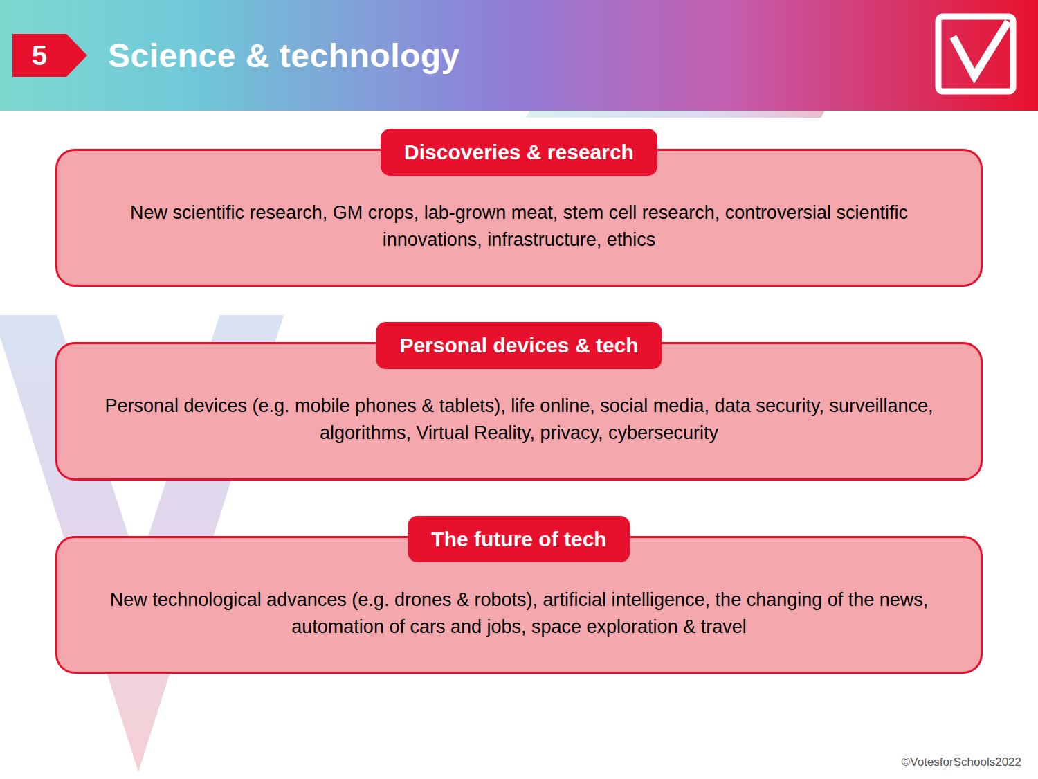5
Science & technology
Discoveries & research New scientific research, GM crops, lab-grown meat, stem cell research, controversial scientific innovations, infrastructure, ethics
Personal devices & tech Personal devices (e.g. mobile phones & tablets), life online, social media, data security, surveillance, algorithms, Virtual Reality, privacy, cybersecurity
The future of tech New technological advances (e.g. drones & robots), artificial intelligence, the changing of the news, automation of cars and jobs, space exploration & travel
©VotesforSchools2022